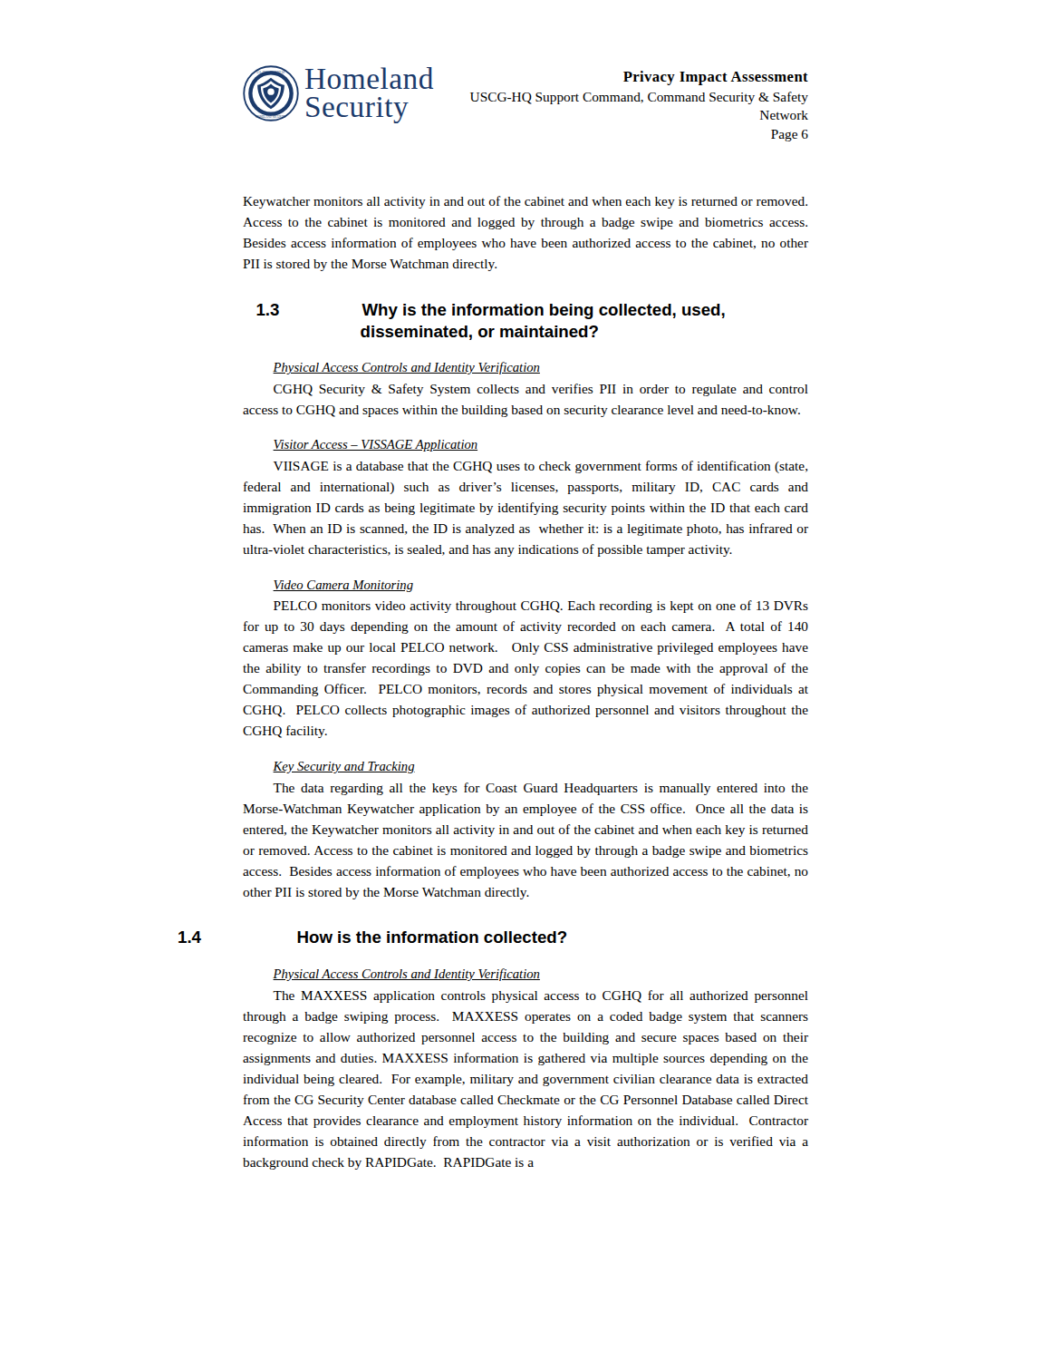U.S. DEPARTMENT OF HOMELAND SECURITY
Homeland Security
Privacy Impact Assessment
USCG-HQ Support Command, Command Security & Safety Network
Page 6
Keywatcher monitors all activity in and out of the cabinet and when each key is returned or removed. Access to the cabinet is monitored and logged by through a badge swipe and biometrics access. Besides access information of employees who have been authorized access to the cabinet, no other PII is stored by the Morse Watchman directly.
1.3 Why is the information being collected, used, disseminated, or maintained?
Physical Access Controls and Identity Verification
CGHQ Security & Safety System collects and verifies PII in order to regulate and control access to CGHQ and spaces within the building based on security clearance level and need-to-know.
Visitor Access – VISSAGE Application
VIISAGE is a database that the CGHQ uses to check government forms of identification (state, federal and international) such as driver’s licenses, passports, military ID, CAC cards and immigration ID cards as being legitimate by identifying security points within the ID that each card has. When an ID is scanned, the ID is analyzed as whether it: is a legitimate photo, has infrared or ultra-violet characteristics, is sealed, and has any indications of possible tamper activity.
Video Camera Monitoring
PELCO monitors video activity throughout CGHQ. Each recording is kept on one of 13 DVRs for up to 30 days depending on the amount of activity recorded on each camera. A total of 140 cameras make up our local PELCO network. Only CSS administrative privileged employees have the ability to transfer recordings to DVD and only copies can be made with the approval of the Commanding Officer. PELCO monitors, records and stores physical movement of individuals at CGHQ. PELCO collects photographic images of authorized personnel and visitors throughout the CGHQ facility.
Key Security and Tracking
The data regarding all the keys for Coast Guard Headquarters is manually entered into the Morse-Watchman Keywatcher application by an employee of the CSS office. Once all the data is entered, the Keywatcher monitors all activity in and out of the cabinet and when each key is returned or removed. Access to the cabinet is monitored and logged by through a badge swipe and biometrics access. Besides access information of employees who have been authorized access to the cabinet, no other PII is stored by the Morse Watchman directly.
1.4 How is the information collected?
Physical Access Controls and Identity Verification
The MAXXESS application controls physical access to CGHQ for all authorized personnel through a badge swiping process. MAXXESS operates on a coded badge system that scanners recognize to allow authorized personnel access to the building and secure spaces based on their assignments and duties. MAXXESS information is gathered via multiple sources depending on the individual being cleared. For example, military and government civilian clearance data is extracted from the CG Security Center database called Checkmate or the CG Personnel Database called Direct Access that provides clearance and employment history information on the individual. Contractor information is obtained directly from the contractor via a visit authorization or is verified via a background check by RAPIDGate. RAPIDGate is a